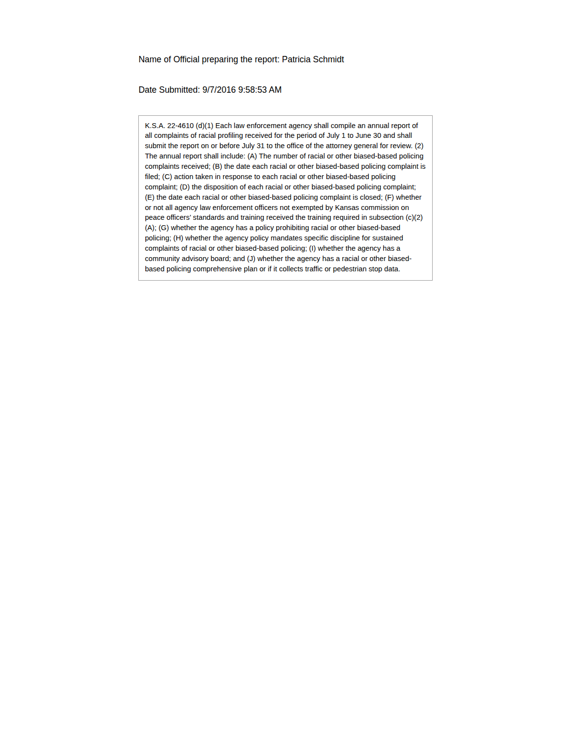Name of Official preparing the report: Patricia Schmidt
Date Submitted: 9/7/2016 9:58:53 AM
K.S.A. 22-4610 (d)(1) Each law enforcement agency shall compile an annual report of all complaints of racial profiling received for the period of July 1 to June 30 and shall submit the report on or before July 31 to the office of the attorney general for review. (2) The annual report shall include: (A) The number of racial or other biased-based policing complaints received; (B) the date each racial or other biased-based policing complaint is filed; (C) action taken in response to each racial or other biased-based policing complaint; (D) the disposition of each racial or other biased-based policing complaint; (E) the date each racial or other biased-based policing complaint is closed; (F) whether or not all agency law enforcement officers not exempted by Kansas commission on peace officers’ standards and training received the training required in subsection (c)(2)(A); (G) whether the agency has a policy prohibiting racial or other biased-based policing; (H) whether the agency policy mandates specific discipline for sustained complaints of racial or other biased-based policing; (I) whether the agency has a community advisory board; and (J) whether the agency has a racial or other biased-based policing comprehensive plan or if it collects traffic or pedestrian stop data.